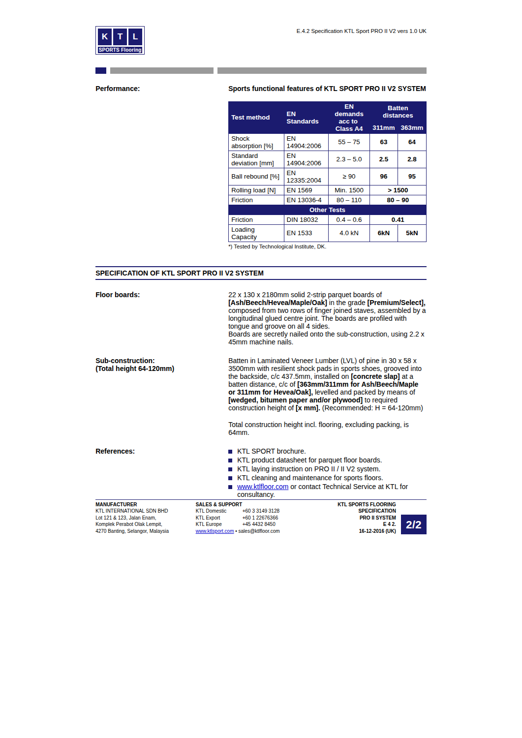KTL
SPORTS Flooring
E.4.2 Specification KTL Sport PRO II V2 vers 1.0 UK
Performance:
Sports functional features of KTL SPORT PRO II V2 SYSTEM
| Test method | EN Standards | EN demands acc to Class A4 | Batten distances |
| --- | --- | --- | --- |
| 311mm | 363mm |
| Shock absorption [%] | EN 14904:2006 | 55 – 75 | 63 | 64 |
| Standard deviation [mm] | EN 14904:2006 | 2.3 – 5.0 | 2.5 | 2.8 |
| Ball rebound [%] | EN 12335:2004 | ≥ 90 | 96 | 95 |
| Rolling load [N] | EN 1569 | Min. 1500 | > 1500 |
| Friction | EN 13036-4 | 80 – 110 | 80 – 90 |
| Other Tests |
| Friction | DIN 18032 | 0.4 – 0.6 | 0.41 |
| Loading Capacity | EN 1533 | 4.0 kN | 6kN | 5kN |
*) Tested by Technological Institute, DK.
SPECIFICATION OF KTL SPORT PRO II V2 SYSTEM
Floor boards:
22 x 130 x 2180mm solid 2-strip parquet boards of [Ash/Beech/Hevea/Maple/Oak] in the grade [Premium/Select], composed from two rows of finger joined staves, assembled by a longitudinal glued centre joint. The boards are profiled with tongue and groove on all 4 sides.
Boards are secretly nailed onto the sub-construction, using 2.2 x 45mm machine nails.
Sub-construction:
(Total height 64-120mm)
Batten in Laminated Veneer Lumber (LVL) of pine in 30 x 58 x 3500mm with resilient shock pads in sports shoes, grooved into the backside, c/c 437.5mm, installed on [concrete slap] at a batten distance, c/c of [363mm/311mm for Ash/Beech/Maple or 311mm for Hevea/Oak], levelled and packed by means of [wedged, bitumen paper and/or plywood] to required construction height of [x mm]. (Recommended: H = 64-120mm)
Total construction height incl. flooring, excluding packing, is 64mm.
References:
KTL SPORT brochure.
KTL product datasheet for parquet floor boards.
KTL laying instruction on PRO II / II V2 system.
KTL cleaning and maintenance for sports floors.
www.ktlfloor.com or contact Technical Service at KTL for consultancy.
MANUFACTURER
KTL INTERNATIONAL SDN BHD
Lot 121 & 123, Jalan Enam,
Komplek Perabot Olak Lempit,
4270 Banting, Selangor, Malaysia
SALES & SUPPORT
KTL Domestic+60 3 3149 3128
KTL Export+60 1 22676366
KTL Europe+45 4432 8450
www.ktlsport.com • sales@ktlfloor.com
KTL SPORTS FLOORING
SPECIFICATION
PRO II SYSTEM
E 4 2.
16-12-2016 (UK)
2/2